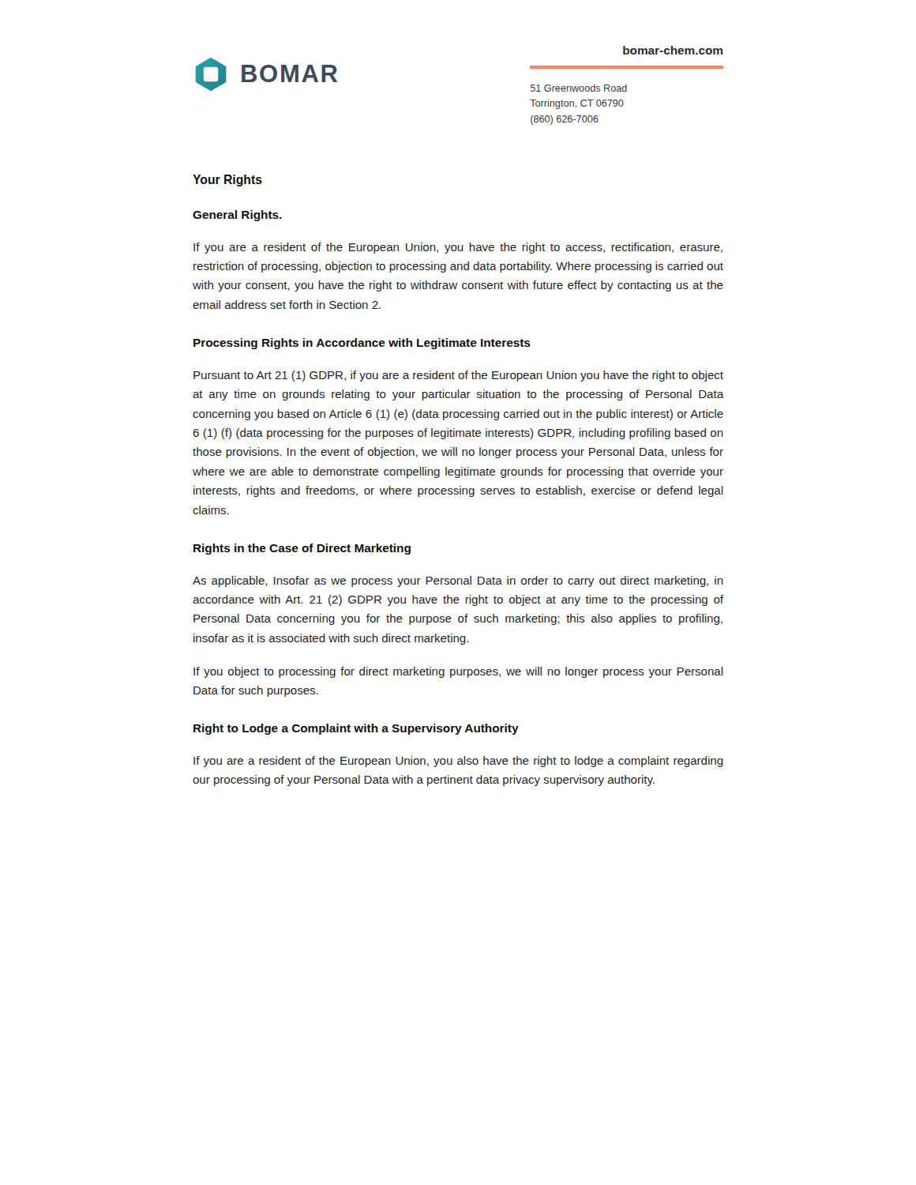BOMAR
bomar-chem.com
51 Greenwoods Road
Torrington, CT 06790
(860) 626-7006
Your Rights
General Rights.
If you are a resident of the European Union, you have the right to access, rectification, erasure, restriction of processing, objection to processing and data portability. Where processing is carried out with your consent, you have the right to withdraw consent with future effect by contacting us at the email address set forth in Section 2.
Processing Rights in Accordance with Legitimate Interests
Pursuant to Art 21 (1) GDPR, if you are a resident of the European Union you have the right to object at any time on grounds relating to your particular situation to the processing of Personal Data concerning you based on Article 6 (1) (e) (data processing carried out in the public interest) or Article 6 (1) (f) (data processing for the purposes of legitimate interests) GDPR, including profiling based on those provisions. In the event of objection, we will no longer process your Personal Data, unless for where we are able to demonstrate compelling legitimate grounds for processing that override your interests, rights and freedoms, or where processing serves to establish, exercise or defend legal claims.
Rights in the Case of Direct Marketing
As applicable, Insofar as we process your Personal Data in order to carry out direct marketing, in accordance with Art. 21 (2) GDPR you have the right to object at any time to the processing of Personal Data concerning you for the purpose of such marketing; this also applies to profiling, insofar as it is associated with such direct marketing.
If you object to processing for direct marketing purposes, we will no longer process your Personal Data for such purposes.
Right to Lodge a Complaint with a Supervisory Authority
If you are a resident of the European Union, you also have the right to lodge a complaint regarding our processing of your Personal Data with a pertinent data privacy supervisory authority.